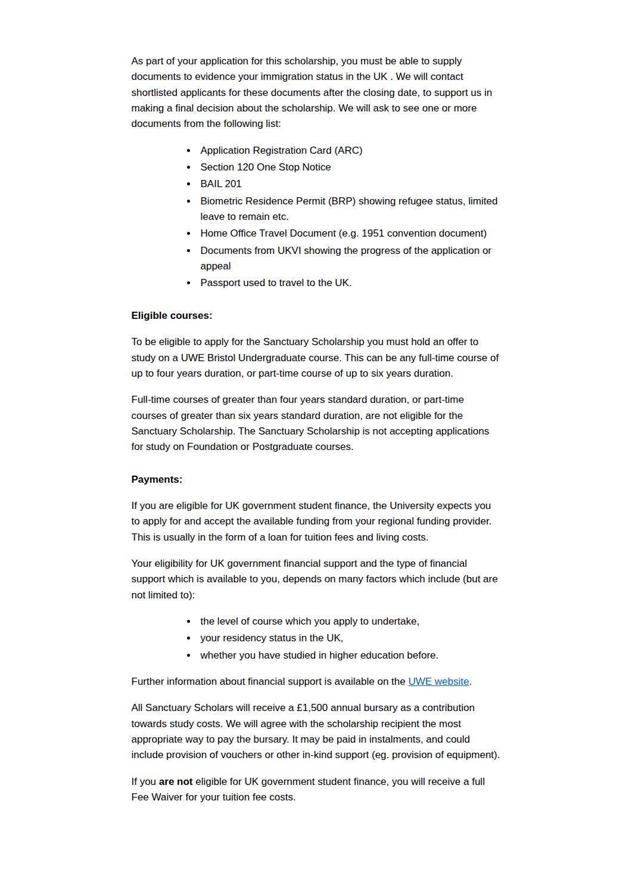As part of your application for this scholarship, you must be able to supply documents to evidence your immigration status in the UK . We will contact shortlisted applicants for these documents after the closing date, to support us in making a final decision about the scholarship. We will ask to see one or more documents from the following list:
Application Registration Card (ARC)
Section 120 One Stop Notice
BAIL 201
Biometric Residence Permit (BRP) showing refugee status, limited leave to remain etc.
Home Office Travel Document (e.g. 1951 convention document)
Documents from UKVI showing the progress of the application or appeal
Passport used to travel to the UK.
Eligible courses:
To be eligible to apply for the Sanctuary Scholarship you must hold an offer to study on a UWE Bristol Undergraduate course. This can be any full-time course of up to four years duration, or part-time course of up to six years duration.
Full-time courses of greater than four years standard duration, or part-time courses of greater than six years standard duration, are not eligible for the Sanctuary Scholarship. The Sanctuary Scholarship is not accepting applications for study on Foundation or Postgraduate courses.
Payments:
If you are eligible for UK government student finance, the University expects you to apply for and accept the available funding from your regional funding provider. This is usually in the form of a loan for tuition fees and living costs.
Your eligibility for UK government financial support and the type of financial support which is available to you, depends on many factors which include (but are not limited to):
the level of course which you apply to undertake,
your residency status in the UK,
whether you have studied in higher education before.
Further information about financial support is available on the UWE website.
All Sanctuary Scholars will receive a £1,500 annual bursary as a contribution towards study costs. We will agree with the scholarship recipient the most appropriate way to pay the bursary. It may be paid in instalments, and could include provision of vouchers or other in-kind support (eg. provision of equipment).
If you are not eligible for UK government student finance, you will receive a full Fee Waiver for your tuition fee costs.